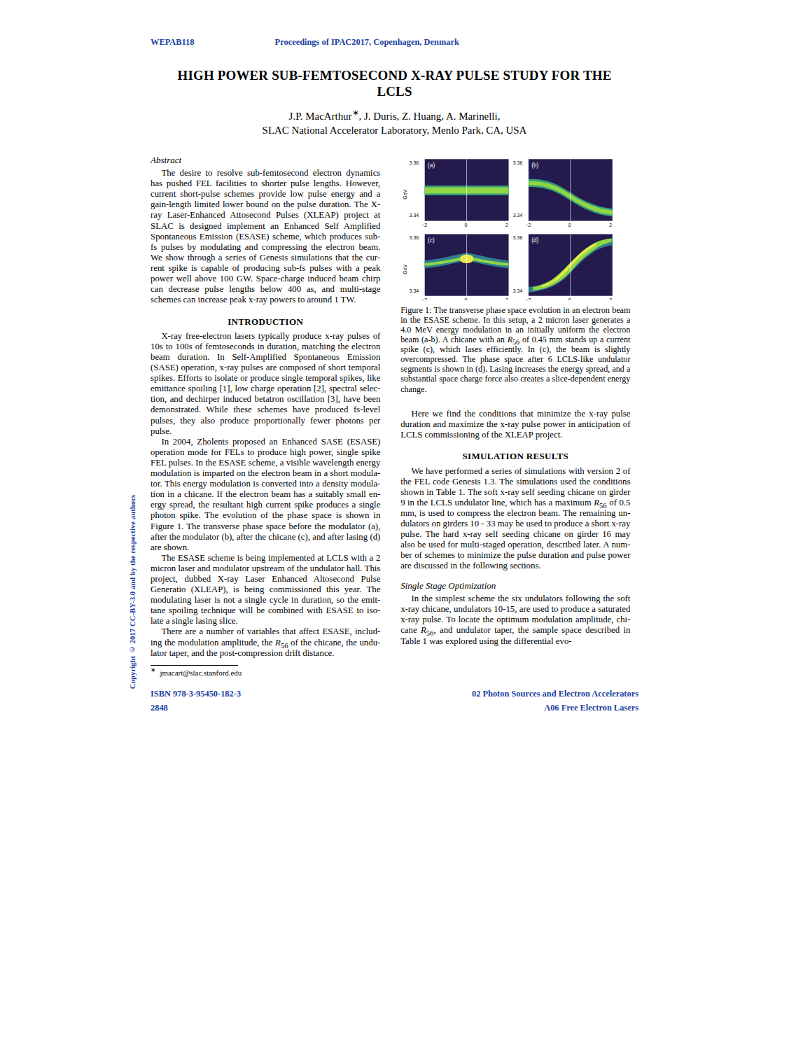WEPAB118
Proceedings of IPAC2017, Copenhagen, Denmark
HIGH POWER SUB-FEMTOSECOND X-RAY PULSE STUDY FOR THE
LCLS
J.P. MacArthur∗, J. Duris, Z. Huang, A. Marinelli,
SLAC National Accelerator Laboratory, Menlo Park, CA, USA
Abstract
The desire to resolve sub-femtosecond electron dynamics has pushed FEL facilities to shorter pulse lengths. However, current short-pulse schemes provide low pulse energy and a gain-length limited lower bound on the pulse duration. The X-ray Laser-Enhanced Attosecond Pulses (XLEAP) project at SLAC is designed implement an Enhanced Self Amplified Spontaneous Emission (ESASE) scheme, which produces sub-fs pulses by modulating and compressing the electron beam. We show through a series of Genesis simulations that the current spike is capable of producing sub-fs pulses with a peak power well above 100 GW. Space-charge induced beam chirp can decrease pulse lengths below 400 as, and multi-stage schemes can increase peak x-ray powers to around 1 TW.
INTRODUCTION
X-ray free-electron lasers typically produce x-ray pulses of 10s to 100s of femtoseconds in duration, matching the electron beam duration. In Self-Amplified Spontaneous Emission (SASE) operation, x-ray pulses are composed of short temporal spikes. Efforts to isolate or produce single temporal spikes, like emittance spoiling [1], low charge operation [2], spectral selection, and dechirper induced betatron oscillation [3], have been demonstrated. While these schemes have produced fs-level pulses, they also produce proportionally fewer photons per pulse.
In 2004, Zholents proposed an Enhanced SASE (ESASE) operation mode for FELs to produce high power, single spike FEL pulses. In the ESASE scheme, a visible wavelength energy modulation is imparted on the electron beam in a short modulator. This energy modulation is converted into a density modulation in a chicane. If the electron beam has a suitably small energy spread, the resultant high current spike produces a single photon spike. The evolution of the phase space is shown in Figure 1. The transverse phase space before the modulator (a), after the modulator (b), after the chicane (c), and after lasing (d) are shown.
The ESASE scheme is being implemented at LCLS with a 2 micron laser and modulator upstream of the undulator hall. This project, dubbed X-ray Laser Enhanced Altosecond Pulse Generatio (XLEAP), is being commissioned this year. The modulating laser is not a single cycle in duration, so the emittane spoiling technique will be combined with ESASE to isolate a single lasing slice.
There are a number of variables that affect ESASE, including the modulation amplitude, the R56 of the chicane, the undulator taper, and the post-compression drift distance.
∗ jmacart@slac.stanford.edu
Figure 1: The transverse phase space evolution in an electron beam in the ESASE scheme. In this setup, a 2 micron laser generates a 4.0 MeV energy modulation in an initially uniform the electron beam (a-b). A chicane with an R56 of 0.45 mm stands up a current spike (c), which lases efficiently. In (c), the beam is slightly overcompressed. The phase space after 6 LCLS-like undulator segments is shown in (d). Lasing increases the energy spread, and a substantial space charge force also creates a slice-dependent energy change.
Here we find the conditions that minimize the x-ray pulse duration and maximize the x-ray pulse power in anticipation of LCLS commissioning of the XLEAP project.
SIMULATION RESULTS
We have performed a series of simulations with version 2 of the FEL code Genesis 1.3. The simulations used the conditions shown in Table 1. The soft x-ray self seeding chicane on girder 9 in the LCLS undulator line, which has a maximum R56 of 0.5 mm, is used to compress the electron beam. The remaining undulators on girders 10 - 33 may be used to produce a short x-ray pulse. The hard x-ray self seeding chicane on girder 16 may also be used for multi-staged operation, described later. A number of schemes to minimize the pulse duration and pulse power are discussed in the following sections.
Single Stage Optimization
In the simplest scheme the six undulators following the soft x-ray chicane, undulators 10-15, are used to produce a saturated x-ray pulse. To locate the optimum modulation amplitude, chicane R56, and undulator taper, the sample space described in Table 1 was explored using the differential evo-
ISBN 978-3-95450-182-3
02 Photon Sources and Electron Accelerators
2848
A06 Free Electron Lasers
Copyright © 2017 CC-BY-3.0 and by the respective authors